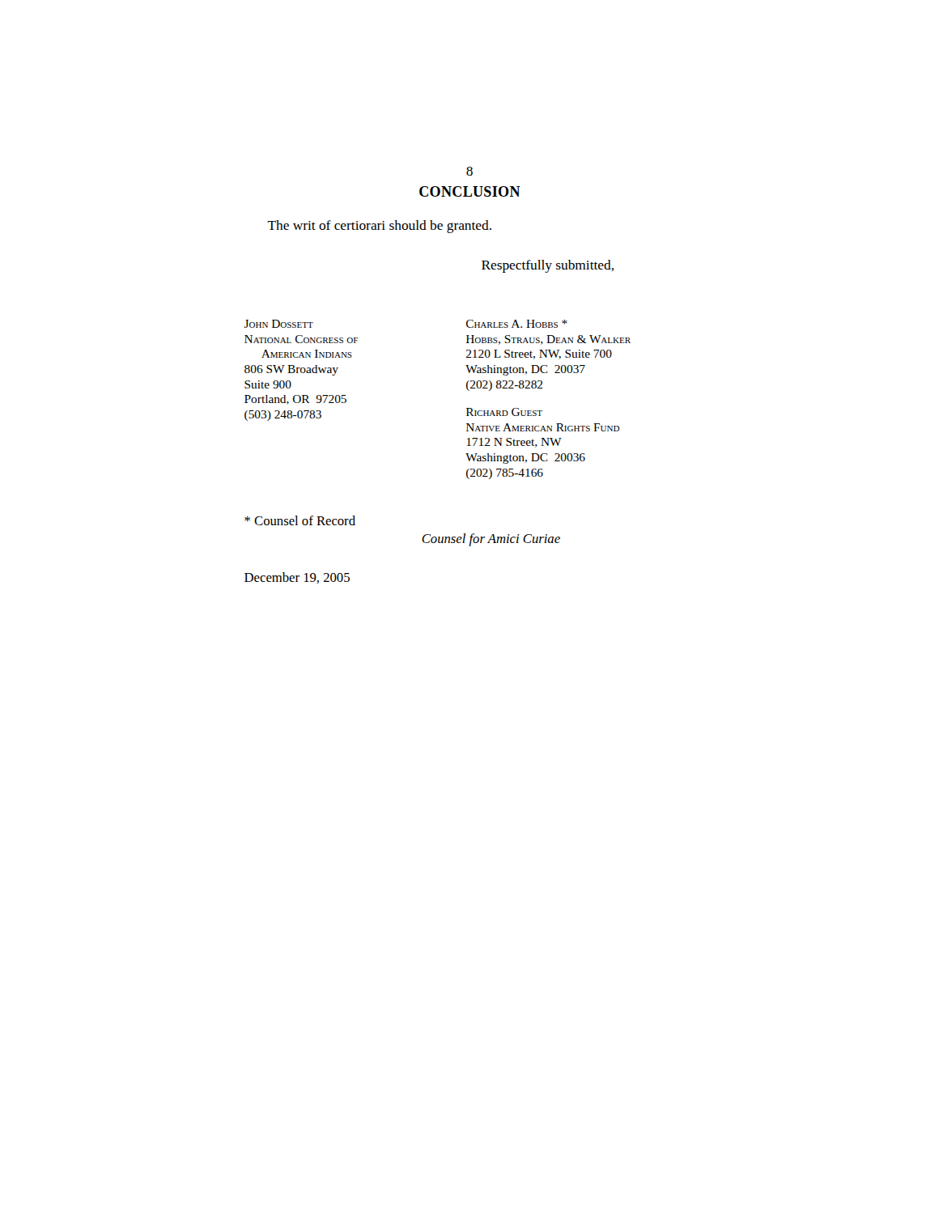8
CONCLUSION
The writ of certiorari should be granted.
Respectfully submitted,
| John Dossett National Congress of American Indians 806 SW Broadway Suite 900 Portland, OR 97205 (503) 248-0783 | Charles A. Hobbs * Hobbs, Straus, Dean & Walker 2120 L Street, NW, Suite 700 Washington, DC 20037 (202) 822-8282 Richard Guest Native American Rights Fund 1712 N Street, NW Washington, DC 20036 (202) 785-4166 |
* Counsel of Record
Counsel for Amici Curiae
December 19, 2005